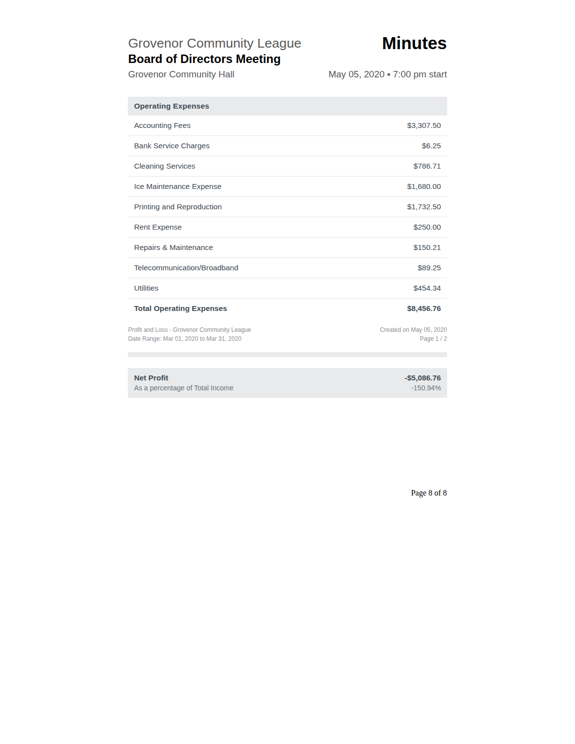Minutes
Grovenor Community League
Board of Directors Meeting
Grovenor Community Hall May 05, 2020 ▪ 7:00 pm start
Operating Expenses
| Accounting Fees | $3,307.50 |
| Bank Service Charges | $6.25 |
| Cleaning Services | $786.71 |
| Ice Maintenance Expense | $1,680.00 |
| Printing and Reproduction | $1,732.50 |
| Rent Expense | $250.00 |
| Repairs & Maintenance | $150.21 |
| Telecommunication/Broadband | $89.25 |
| Utilities | $454.34 |
| Total Operating Expenses | $8,456.76 |
Profit and Loss - Grovenor Community League Date Range: Mar 01, 2020 to Mar 31, 2020
Created on May 05, 2020 Page 1 / 2
Net Profit
As a percentage of Total Income
-$5,086.76
-150.94%
Page 8 of 8